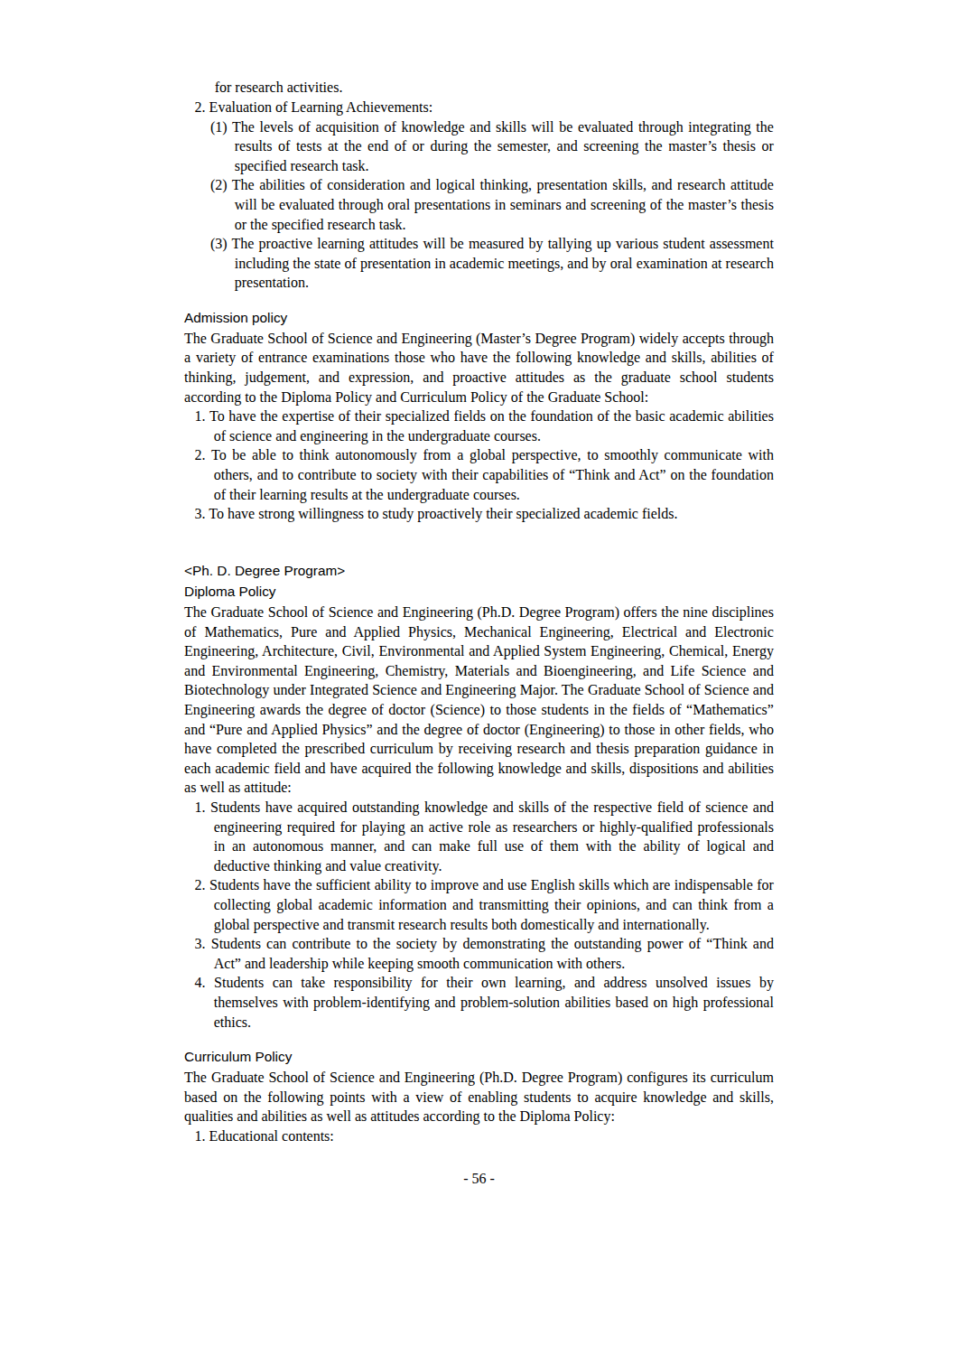for research activities.
2. Evaluation of Learning Achievements:
(1) The levels of acquisition of knowledge and skills will be evaluated through integrating the results of tests at the end of or during the semester, and screening the master’s thesis or specified research task.
(2) The abilities of consideration and logical thinking, presentation skills, and research attitude will be evaluated through oral presentations in seminars and screening of the master’s thesis or the specified research task.
(3) The proactive learning attitudes will be measured by tallying up various student assessment including the state of presentation in academic meetings, and by oral examination at research presentation.
Admission policy
The Graduate School of Science and Engineering (Master’s Degree Program) widely accepts through a variety of entrance examinations those who have the following knowledge and skills, abilities of thinking, judgement, and expression, and proactive attitudes as the graduate school students according to the Diploma Policy and Curriculum Policy of the Graduate School:
1. To have the expertise of their specialized fields on the foundation of the basic academic abilities of science and engineering in the undergraduate courses.
2. To be able to think autonomously from a global perspective, to smoothly communicate with others, and to contribute to society with their capabilities of “Think and Act” on the foundation of their learning results at the undergraduate courses.
3. To have strong willingness to study proactively their specialized academic fields.
<Ph. D. Degree Program>
Diploma Policy
The Graduate School of Science and Engineering (Ph.D. Degree Program) offers the nine disciplines of Mathematics, Pure and Applied Physics, Mechanical Engineering, Electrical and Electronic Engineering, Architecture, Civil, Environmental and Applied System Engineering, Chemical, Energy and Environmental Engineering, Chemistry, Materials and Bioengineering, and Life Science and Biotechnology under Integrated Science and Engineering Major. The Graduate School of Science and Engineering awards the degree of doctor (Science) to those students in the fields of “Mathematics” and “Pure and Applied Physics” and the degree of doctor (Engineering) to those in other fields, who have completed the prescribed curriculum by receiving research and thesis preparation guidance in each academic field and have acquired the following knowledge and skills, dispositions and abilities as well as attitude:
1. Students have acquired outstanding knowledge and skills of the respective field of science and engineering required for playing an active role as researchers or highly-qualified professionals in an autonomous manner, and can make full use of them with the ability of logical and deductive thinking and value creativity.
2. Students have the sufficient ability to improve and use English skills which are indispensable for collecting global academic information and transmitting their opinions, and can think from a global perspective and transmit research results both domestically and internationally.
3. Students can contribute to the society by demonstrating the outstanding power of “Think and Act” and leadership while keeping smooth communication with others.
4. Students can take responsibility for their own learning, and address unsolved issues by themselves with problem-identifying and problem-solution abilities based on high professional ethics.
Curriculum Policy
The Graduate School of Science and Engineering (Ph.D. Degree Program) configures its curriculum based on the following points with a view of enabling students to acquire knowledge and skills, qualities and abilities as well as attitudes according to the Diploma Policy:
1. Educational contents:
- 56 -